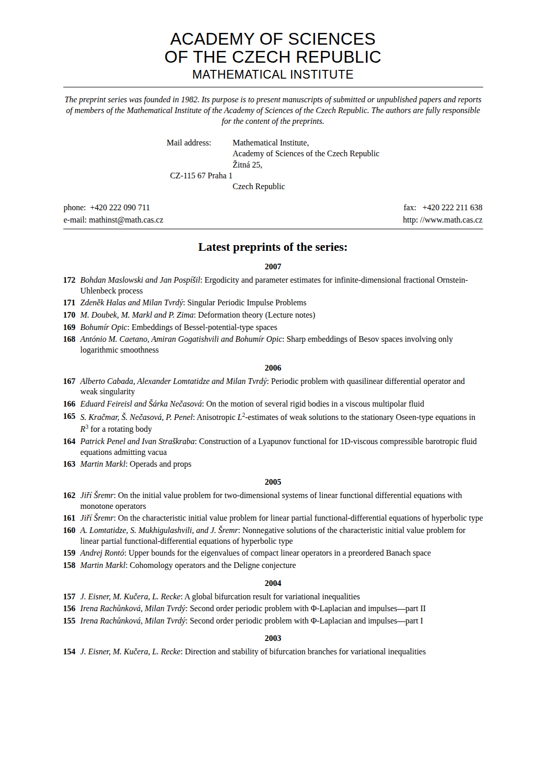ACADEMY OF SCIENCES
OF THE CZECH REPUBLIC
MATHEMATICAL INSTITUTE
The preprint series was founded in 1982. Its purpose is to present manuscripts of submitted or unpublished papers and reports of members of the Mathematical Institute of the Academy of Sciences of the Czech Republic. The authors are fully responsible for the content of the preprints.
| Mail address: | Mathematical Institute, |
| | Academy of Sciences of the Czech Republic |
| | Žitná 25, |
| CZ-115 67 Praha 1 | |
| | Czech Republic |
| phone: +420 222 090 711 | fax: +420 222 211 638 |
| e-mail: mathinst@math.cas.cz | http: //www.math.cas.cz |
Latest preprints of the series:
2007
172 Bohdan Maslowski and Jan Pospíšil: Ergodicity and parameter estimates for infinite-dimensional fractional Ornstein-Uhlenbeck process
171 Zdeněk Halas and Milan Tvrdý: Singular Periodic Impulse Problems
170 M. Doubek, M. Markl and P. Zima: Deformation theory (Lecture notes)
169 Bohumír Opic: Embeddings of Bessel-potential-type spaces
168 António M. Caetano, Amiran Gogatishvili and Bohumír Opic: Sharp embeddings of Besov spaces involving only logarithmic smoothness
2006
167 Alberto Cabada, Alexander Lomtatidze and Milan Tvrdý: Periodic problem with quasilinear differential operator and weak singularity
166 Eduard Feireisl and Šárka Nečasová: On the motion of several rigid bodies in a viscous multipolar fluid
165 S. Kračmar, Š. Nečasová, P. Penel: Anisotropic L 2-estimates of weak solutions to the stationary Oseen-type equations in R 3 for a rotating body
164 Patrick Penel and Ivan Straškraba: Construction of a Lyapunov functional for 1D-viscous compressible barotropic fluid equations admitting vacua
163 Martin Markl: Operads and props
2005
162 Jiří Šremr: On the initial value problem for two-dimensional systems of linear functional differential equations with monotone operators
161 Jiří Šremr: On the characteristic initial value problem for linear partial functional-differential equations of hyperbolic type
160 A. Lomtatidze, S. Mukhigulashvili, and J. Šremr: Nonnegative solutions of the characteristic initial value problem for linear partial functional-differential equations of hyperbolic type
159 Andrej Rontó: Upper bounds for the eigenvalues of compact linear operators in a preordered Banach space
158 Martin Markl: Cohomology operators and the Deligne conjecture
2004
157 J. Eisner, M. Kučera, L. Recke: A global bifurcation result for variational inequalities
156 Irena Rachůnková, Milan Tvrdý: Second order periodic problem with Φ-Laplacian and impulses—part II
155 Irena Rachůnková, Milan Tvrdý: Second order periodic problem with Φ-Laplacian and impulses—part I
2003
154 J. Eisner, M. Kučera, L. Recke: Direction and stability of bifurcation branches for variational inequalities